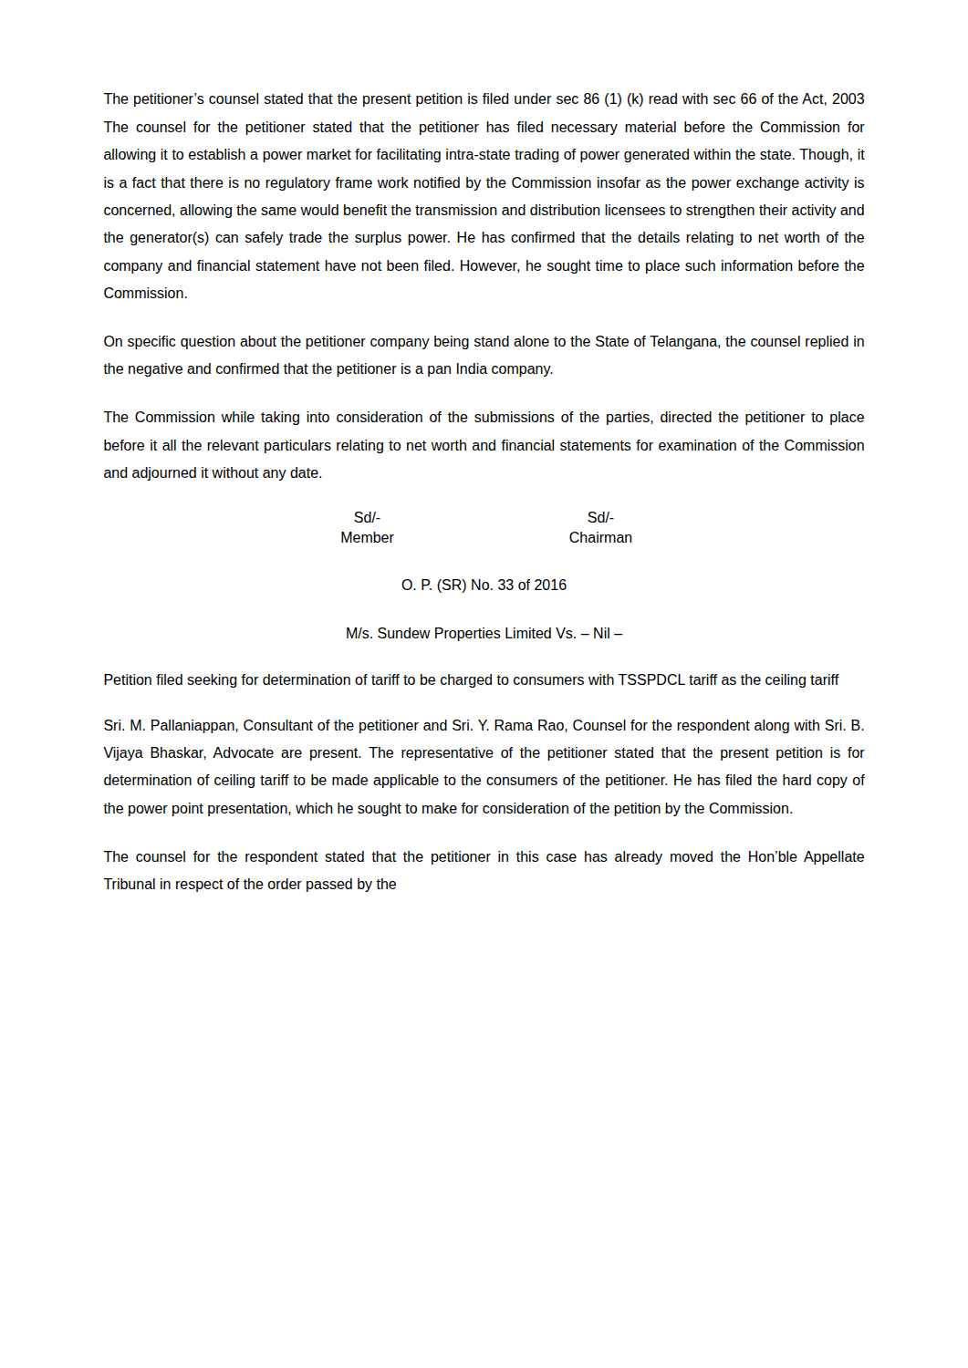The petitioner’s counsel stated that the present petition is filed under sec 86 (1) (k) read with sec 66 of the Act, 2003 The counsel for the petitioner stated that the petitioner has filed necessary material before the Commission for allowing it to establish a power market for facilitating intra-state trading of power generated within the state. Though, it is a fact that there is no regulatory frame work notified by the Commission insofar as the power exchange activity is concerned, allowing the same would benefit the transmission and distribution licensees to strengthen their activity and the generator(s) can safely trade the surplus power. He has confirmed that the details relating to net worth of the company and financial statement have not been filed. However, he sought time to place such information before the Commission.
On specific question about the petitioner company being stand alone to the State of Telangana, the counsel replied in the negative and confirmed that the petitioner is a pan India company.
The Commission while taking into consideration of the submissions of the parties, directed the petitioner to place before it all the relevant particulars relating to net worth and financial statements for examination of the Commission and adjourned it without any date.
Sd/-
Member
Sd/-
Chairman
O. P. (SR) No. 33 of 2016
M/s. Sundew Properties Limited Vs. – Nil –
Petition filed seeking for determination of tariff to be charged to consumers with TSSPDCL tariff as the ceiling tariff
Sri. M. Pallaniappan, Consultant of the petitioner and Sri. Y. Rama Rao, Counsel for the respondent along with Sri. B. Vijaya Bhaskar, Advocate are present. The representative of the petitioner stated that the present petition is for determination of ceiling tariff to be made applicable to the consumers of the petitioner. He has filed the hard copy of the power point presentation, which he sought to make for consideration of the petition by the Commission.
The counsel for the respondent stated that the petitioner in this case has already moved the Hon’ble Appellate Tribunal in respect of the order passed by the